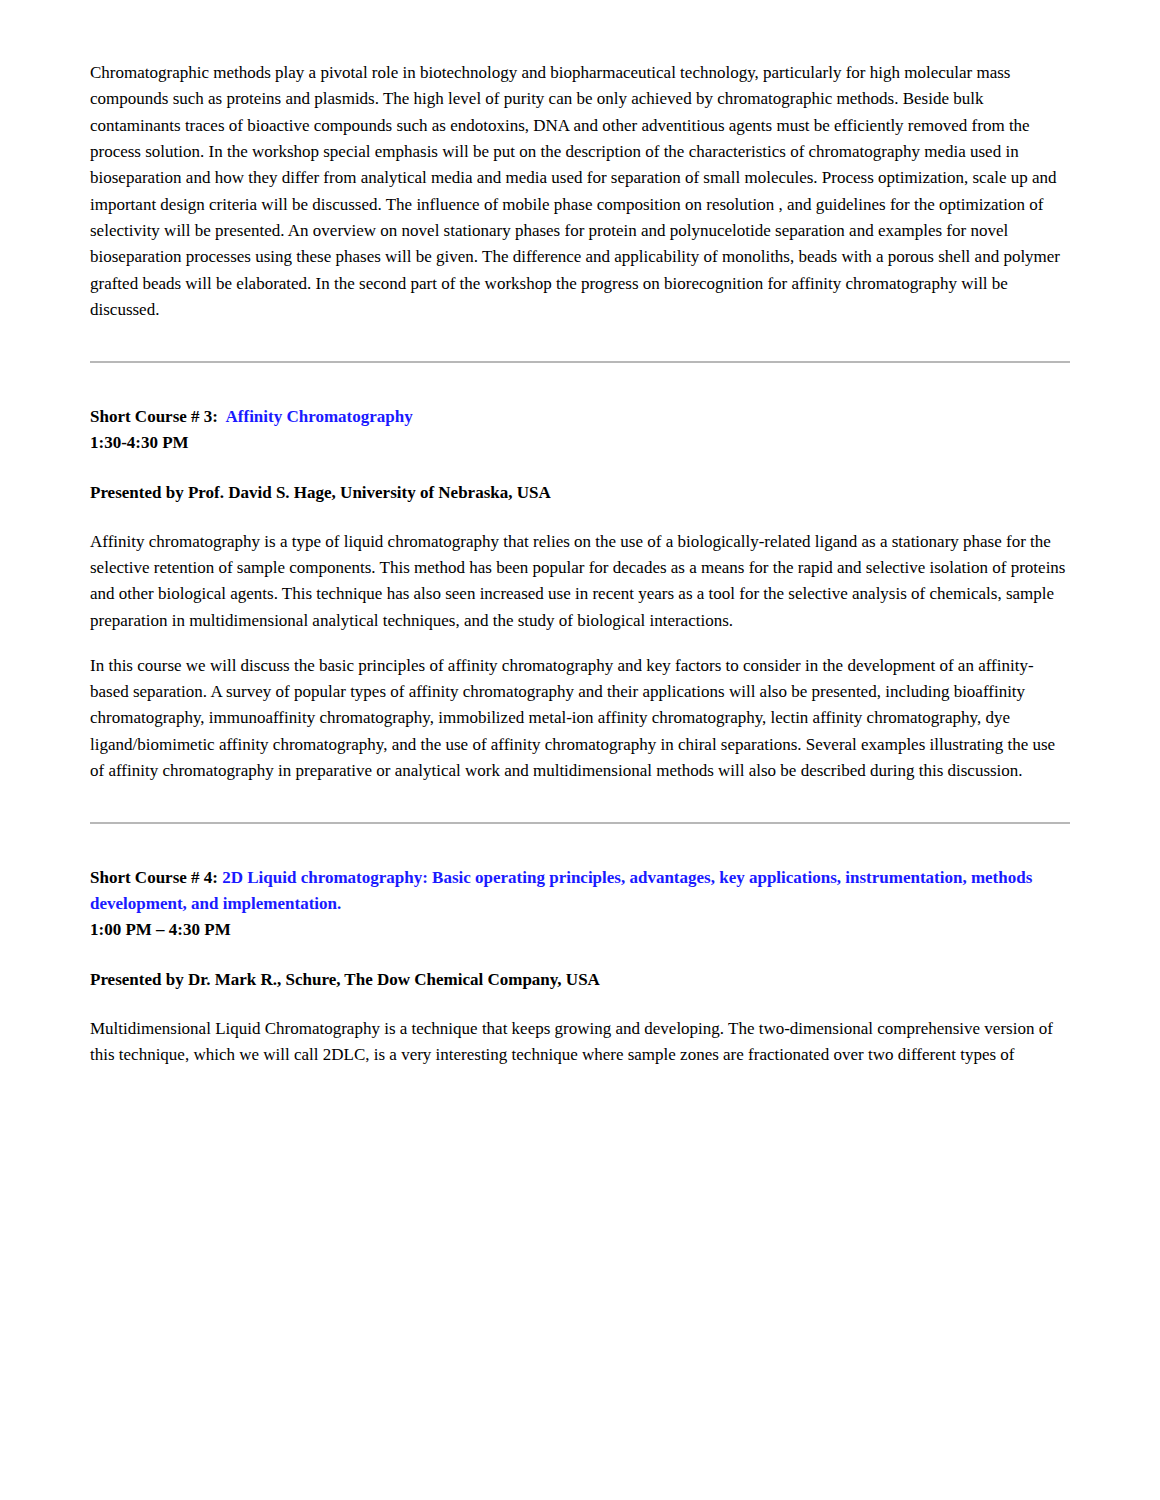Chromatographic methods play a pivotal role in biotechnology and biopharmaceutical technology, particularly for high molecular mass compounds such as proteins and plasmids. The high level of purity can be only achieved by chromatographic methods. Beside bulk contaminants traces of bioactive compounds such as endotoxins, DNA and other adventitious agents must be efficiently removed from the process solution. In the workshop special emphasis will be put on the description of the characteristics of chromatography media used in bioseparation and how they differ from analytical media and media used for separation of small molecules. Process optimization, scale up and important design criteria will be discussed. The influence of mobile phase composition on resolution , and guidelines for the optimization of selectivity will be presented. An overview on novel stationary phases for protein and polynucelotide separation and examples for novel bioseparation processes using these phases will be given. The difference and applicability of monoliths, beads with a porous shell and polymer grafted beads will be elaborated. In the second part of the workshop the progress on biorecognition for affinity chromatography will be discussed.
Short Course # 3: Affinity Chromatography
1:30-4:30 PM
Presented by Prof. David S. Hage, University of Nebraska, USA
Affinity chromatography is a type of liquid chromatography that relies on the use of a biologically-related ligand as a stationary phase for the selective retention of sample components. This method has been popular for decades as a means for the rapid and selective isolation of proteins and other biological agents. This technique has also seen increased use in recent years as a tool for the selective analysis of chemicals, sample preparation in multidimensional analytical techniques, and the study of biological interactions.
In this course we will discuss the basic principles of affinity chromatography and key factors to consider in the development of an affinity-based separation. A survey of popular types of affinity chromatography and their applications will also be presented, including bioaffinity chromatography, immunoaffinity chromatography, immobilized metal-ion affinity chromatography, lectin affinity chromatography, dye ligand/biomimetic affinity chromatography, and the use of affinity chromatography in chiral separations. Several examples illustrating the use of affinity chromatography in preparative or analytical work and multidimensional methods will also be described during this discussion.
Short Course # 4: 2D Liquid chromatography: Basic operating principles, advantages, key applications, instrumentation, methods development, and implementation.
1:00 PM – 4:30 PM
Presented by Dr. Mark R., Schure, The Dow Chemical Company, USA
Multidimensional Liquid Chromatography is a technique that keeps growing and developing. The two-dimensional comprehensive version of this technique, which we will call 2DLC, is a very interesting technique where sample zones are fractionated over two different types of